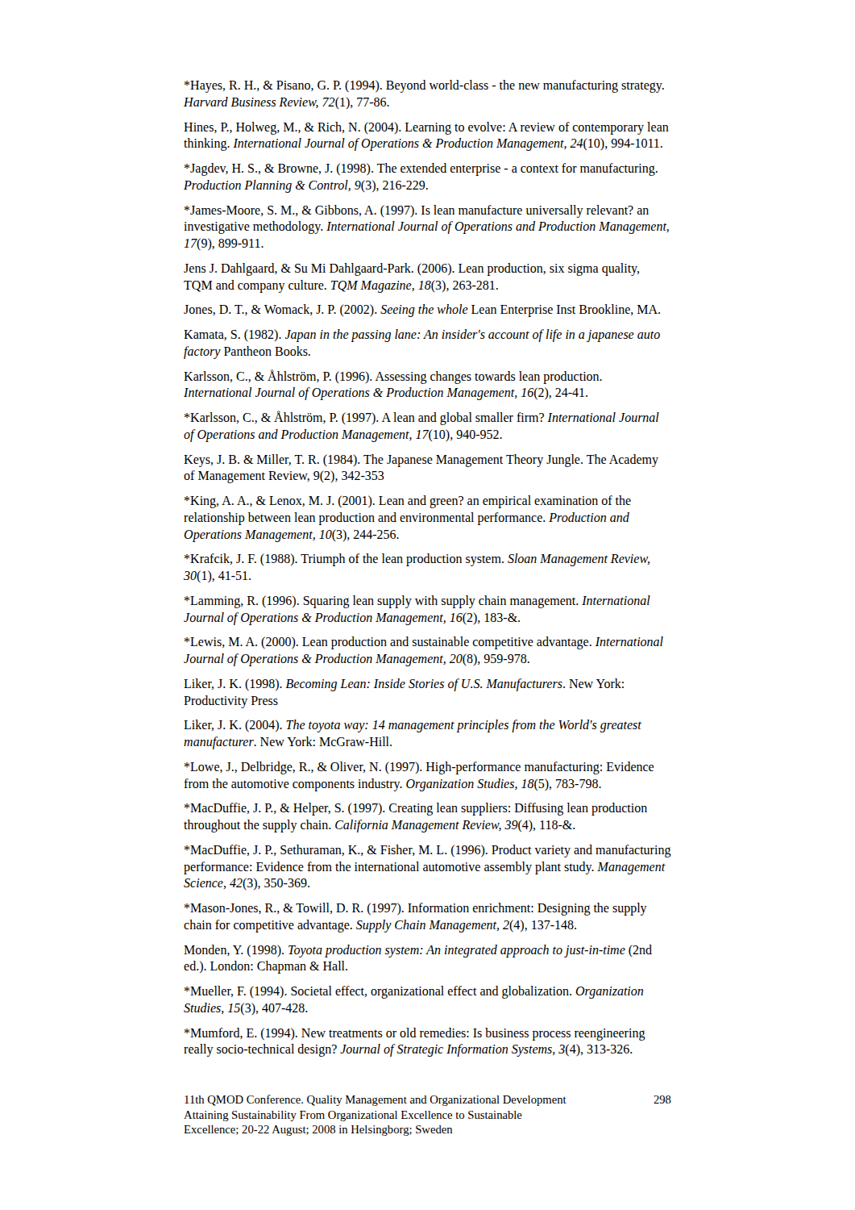*Hayes, R. H., & Pisano, G. P. (1994). Beyond world-class - the new manufacturing strategy. Harvard Business Review, 72(1), 77-86.
Hines, P., Holweg, M., & Rich, N. (2004). Learning to evolve: A review of contemporary lean thinking. International Journal of Operations & Production Management, 24(10), 994-1011.
*Jagdev, H. S., & Browne, J. (1998). The extended enterprise - a context for manufacturing. Production Planning & Control, 9(3), 216-229.
*James-Moore, S. M., & Gibbons, A. (1997). Is lean manufacture universally relevant? an investigative methodology. International Journal of Operations and Production Management, 17(9), 899-911.
Jens J. Dahlgaard, & Su Mi Dahlgaard-Park. (2006). Lean production, six sigma quality, TQM and company culture. TQM Magazine, 18(3), 263-281.
Jones, D. T., & Womack, J. P. (2002). Seeing the whole Lean Enterprise Inst Brookline, MA.
Kamata, S. (1982). Japan in the passing lane: An insider's account of life in a japanese auto factory Pantheon Books.
Karlsson, C., & Åhlström, P. (1996). Assessing changes towards lean production. International Journal of Operations & Production Management, 16(2), 24-41.
*Karlsson, C., & Åhlström, P. (1997). A lean and global smaller firm? International Journal of Operations and Production Management, 17(10), 940-952.
Keys, J. B. & Miller, T. R. (1984). The Japanese Management Theory Jungle. The Academy of Management Review, 9(2), 342-353
*King, A. A., & Lenox, M. J. (2001). Lean and green? an empirical examination of the relationship between lean production and environmental performance. Production and Operations Management, 10(3), 244-256.
*Krafcik, J. F. (1988). Triumph of the lean production system. Sloan Management Review, 30(1), 41-51.
*Lamming, R. (1996). Squaring lean supply with supply chain management. International Journal of Operations & Production Management, 16(2), 183-&.
*Lewis, M. A. (2000). Lean production and sustainable competitive advantage. International Journal of Operations & Production Management, 20(8), 959-978.
Liker, J. K. (1998). Becoming Lean: Inside Stories of U.S. Manufacturers. New York: Productivity Press
Liker, J. K. (2004). The toyota way: 14 management principles from the World's greatest manufacturer. New York: McGraw-Hill.
*Lowe, J., Delbridge, R., & Oliver, N. (1997). High-performance manufacturing: Evidence from the automotive components industry. Organization Studies, 18(5), 783-798.
*MacDuffie, J. P., & Helper, S. (1997). Creating lean suppliers: Diffusing lean production throughout the supply chain. California Management Review, 39(4), 118-&.
*MacDuffie, J. P., Sethuraman, K., & Fisher, M. L. (1996). Product variety and manufacturing performance: Evidence from the international automotive assembly plant study. Management Science, 42(3), 350-369.
*Mason-Jones, R., & Towill, D. R. (1997). Information enrichment: Designing the supply chain for competitive advantage. Supply Chain Management, 2(4), 137-148.
Monden, Y. (1998). Toyota production system: An integrated approach to just-in-time (2nd ed.). London: Chapman & Hall.
*Mueller, F. (1994). Societal effect, organizational effect and globalization. Organization Studies, 15(3), 407-428.
*Mumford, E. (1994). New treatments or old remedies: Is business process reengineering really socio-technical design? Journal of Strategic Information Systems, 3(4), 313-326.
11th QMOD Conference. Quality Management and Organizational Development
Attaining Sustainability From Organizational Excellence to Sustainable
Excellence; 20-22 August; 2008 in Helsingborg; Sweden
298